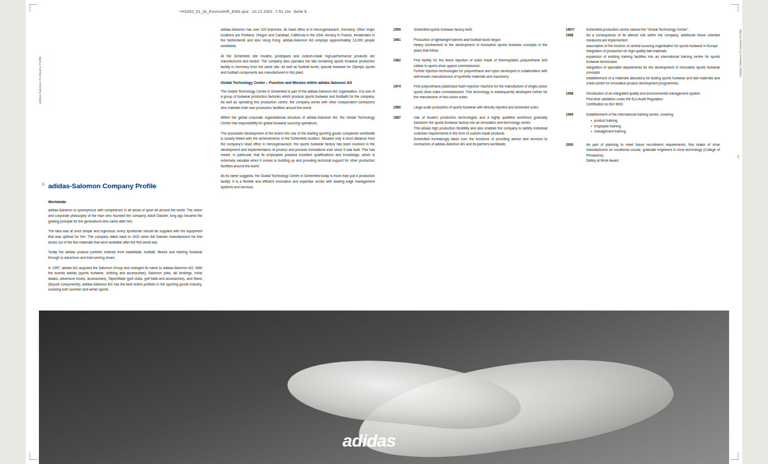+H1092_01_AI_EnvironmR_ENG.qxd 10.12.2001 7:51 Uhr Seite 6
adidas-Salomon Company Profile
6
adidas-Salomon Company Profile
Worldwide
adidas-Salomon is synonymous with competence in all areas of sport all around the world. The vision and corporate philosophy of the man who founded the company, Adolf Dassler, long ago became the guiding principle for the generations who came after him.
The idea was at once simple and ingenious: every sportsman should be supplied with the equipment that was optimal for him. The company dates back to 1920 when Adi Dassler manufactured his first shoes out of the few materials that were available after the first world war.
Today the adidas product portfolio extends from basketball, football, fitness and training footwear through to adventure and trail-running shoes.
In 1997, adidas AG acquired the Salomon Group and changed its name to adidas-Salomon AG. With the brands adidas (sports footwear, clothing and accessories), Salomon (skis, ski bindings, inline skates, adventure shoes, accessories), TaylorMade (golf clubs, golf balls and accessories), and Mavic (bicycle components), adidas-Salomon AG has the best brand portfolio in the sporting goods industry, covering both summer and winter sports.
adidas-Salomon has over 100 branches. Its head office is in Herzogenaurach, Germany. Other major locations are Portland, Oregon and Carlsbad, California in the USA, Annecy in France, Amsterdam in the Netherlands and also Hong Kong. adidas-Salomon AG employs approximately 13,000 people worldwide.
At the Scheinfeld site models, prototypes and custom-made high-performance products are manufactured and tested. The company also operates the last remaining sports footwear production facility in Germany from the same site. As well as football boots, special footwear for Olympic sports and football components are manufactured in this plant.
Global Technology Centre – Function and Mission within adidas-Salomon AG
The Global Technology Centre in Scheinfeld is part of the adidas-Salomon AG organisation. It is one of a group of footwear production factories which produce sports footwear and footballs for the company. As well as operating this production centre, the company works with other independent contractors who maintain their own production facilities around the world.
Within the global corporate organisational structure of adidas-Salomon AG, the Global Technology Centre has responsibility for global footwear sourcing operations.
The successful development of the brand into one of the leading sporting goods companies worldwide is closely linked with the achievements of the Scheinfeld location. Situated only a short distance from the company's head office in Herzogenaurach, the sports footwear factory has been involved in the development and implementation of product and process innovations ever since it was built. This has meant, in particular, that its employees possess excellent qualifications and knowledge, which is extremely valuable when it comes to building up and providing technical support for other production facilities around the world.
As its name suggests, the Global Technology Centre in Scheinfeld today is more than just a production facility. It is a flexible and efficient innovation and expertise centre with leading edge management systems and services.
| 1959 | Scheinfeld sports footwear factory built. |
| 1961 | Production of lightweight trainers and football boots begun. Heavy involvement in the development of innovative sports footwear concepts in the years that follow. |
| 1962 | First facility for the direct injection of soles made of thermoplastic polyurethane and rubber to sports shoe uppers commissioned. Further injection technologies for polyurethane and nylon developed in collaboration with well-known manufacturers of synthetic materials and machinery. |
| 1974 | First polyurethane plasticised foam injection machine for the manufacture of single-colour sports shoe soles commissioned. This technology is subsequently developed further for the manufacture of two-colour soles. |
| 1980 | Large-scale production of sports footwear with directly injected and cemented soles. |
| 1987 | Use of modern production technologies and a highly qualified workforce gradually transform the sports footwear factory into an innovation and technology centre. This allows high production flexibility and also enables the company to satisfy individual customer requirements in the form of custom-made products. Scheinfeld increasingly takes over the functions of providing advice and services to contractors of adidas-Salomon AG and its partners worldwide. |
adidas-Salomon Company Profile
7
| 1997/ 1998 | Scheinfeld production centre named the "Global Technology Centre". As a consequence of its altered role within the company, additional future oriented measures are implemented: assumption of the function of central sourcing organisation for sports footwear in Europe integration of production for high-quality ball materials expansion of existing training facilities into an international training centre for sports footwear technicians integration of specialist departments for the development of innovative sports footwear concepts establishment of a materials laboratory for testing sports footwear and ball materials and a test centre for innovative product development programmes. |
| 1998 | Introduction of an integrated quality and environmental management system First-time validation under the Eco Audit Regulation Certification to ISO 9002 |
| 1999 | Establishment of the international training centre, covering product training employee training management training |
| 2000 | As part of planning to meet future recruitment requirements, first intake of shoe manufacturers on vocational course, graduate engineers in shoe technology (College of Pirmasens). Safety at Work Award |
adidas